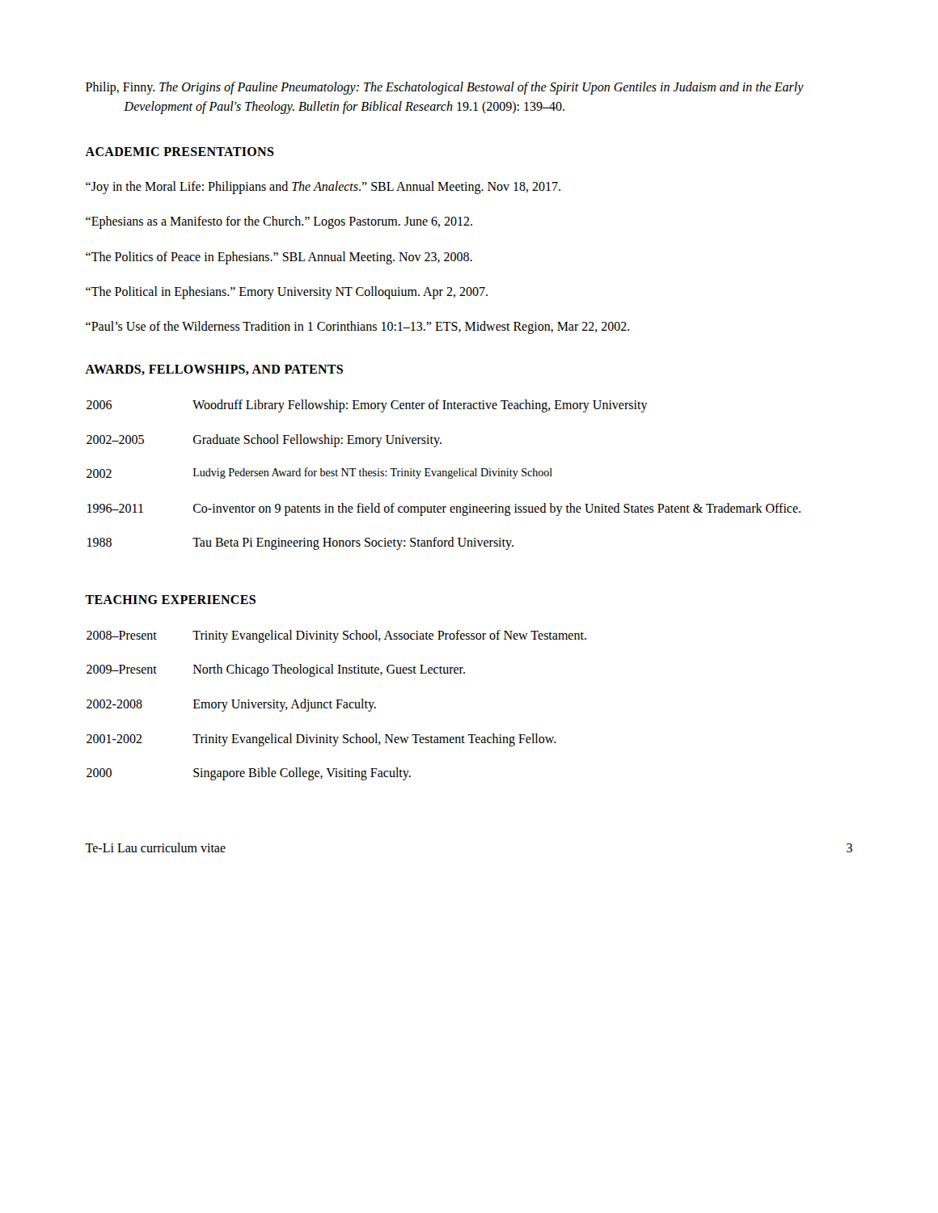Philip, Finny. The Origins of Pauline Pneumatology: The Eschatological Bestowal of the Spirit Upon Gentiles in Judaism and in the Early Development of Paul's Theology. Bulletin for Biblical Research 19.1 (2009): 139–40.
ACADEMIC PRESENTATIONS
“Joy in the Moral Life: Philippians and The Analects.” SBL Annual Meeting. Nov 18, 2017.
“Ephesians as a Manifesto for the Church.” Logos Pastorum. June 6, 2012.
“The Politics of Peace in Ephesians.” SBL Annual Meeting. Nov 23, 2008.
“The Political in Ephesians.” Emory University NT Colloquium. Apr 2, 2007.
“Paul’s Use of the Wilderness Tradition in 1 Corinthians 10:1–13.” ETS, Midwest Region, Mar 22, 2002.
AWARDS, FELLOWSHIPS, AND PATENTS
| 2006 | Woodruff Library Fellowship: Emory Center of Interactive Teaching, Emory University |
| 2002–2005 | Graduate School Fellowship: Emory University. |
| 2002 | Ludvig Pedersen Award for best NT thesis: Trinity Evangelical Divinity School |
| 1996–2011 | Co-inventor on 9 patents in the field of computer engineering issued by the United States Patent & Trademark Office. |
| 1988 | Tau Beta Pi Engineering Honors Society: Stanford University. |
TEACHING EXPERIENCES
| 2008–Present | Trinity Evangelical Divinity School, Associate Professor of New Testament. |
| 2009–Present | North Chicago Theological Institute, Guest Lecturer. |
| 2002-2008 | Emory University, Adjunct Faculty. |
| 2001-2002 | Trinity Evangelical Divinity School, New Testament Teaching Fellow. |
| 2000 | Singapore Bible College, Visiting Faculty. |
Te-Li Lau curriculum vitae 3